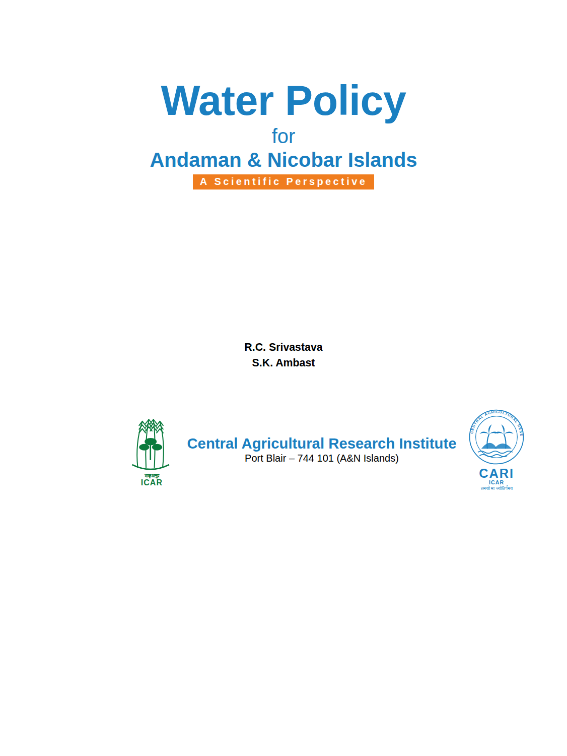Water Policy
for
Andaman & Nicobar Islands
A Scientific Perspective
R.C. Srivastava
S.K. Ambast
भाकृअनुप
ICAR
Central Agricultural Research Institute
Port Blair – 744 101 (A&N Islands)
CENTRAL AGRICULTURAL RESEARCH INSTITUTE
CARI
ICAR
तमसो मा ज्योतिर्गमय